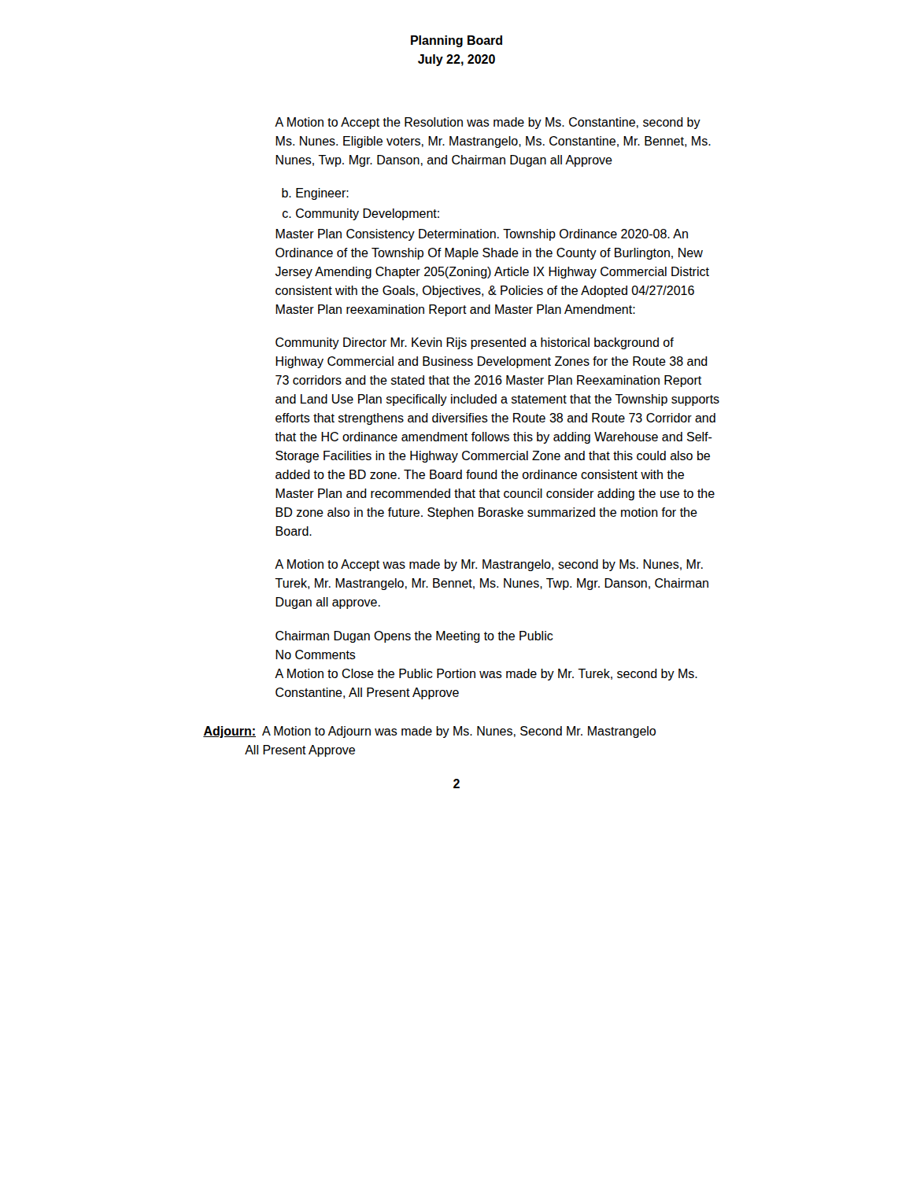Planning Board
July 22, 2020
A Motion to Accept the Resolution was made by Ms. Constantine, second by Ms. Nunes. Eligible voters, Mr. Mastrangelo, Ms. Constantine, Mr. Bennet, Ms. Nunes, Twp. Mgr. Danson, and Chairman Dugan all Approve
Engineer:
Community Development:
Master Plan Consistency Determination. Township Ordinance 2020-08. An Ordinance of the Township Of Maple Shade in the County of Burlington, New Jersey Amending Chapter 205(Zoning) Article IX Highway Commercial District consistent with the Goals, Objectives, & Policies of the Adopted 04/27/2016 Master Plan reexamination Report and Master Plan Amendment:
Community Director Mr. Kevin Rijs presented a historical background of Highway Commercial and Business Development Zones for the Route 38 and 73 corridors and the stated that the 2016 Master Plan Reexamination Report and Land Use Plan specifically included a statement that the Township supports efforts that strengthens and diversifies the Route 38 and Route 73 Corridor and that the HC ordinance amendment follows this by adding Warehouse and Self-Storage Facilities in the Highway Commercial Zone and that this could also be added to the BD zone. The Board found the ordinance consistent with the Master Plan and recommended that that council consider adding the use to the BD zone also in the future. Stephen Boraske summarized the motion for the Board.
A Motion to Accept was made by Mr. Mastrangelo, second by Ms. Nunes, Mr. Turek, Mr. Mastrangelo, Mr. Bennet, Ms. Nunes, Twp. Mgr. Danson, Chairman Dugan all approve.
Chairman Dugan Opens the Meeting to the Public
No Comments
A Motion to Close the Public Portion was made by Mr. Turek, second by Ms. Constantine, All Present Approve
Adjourn: A Motion to Adjourn was made by Ms. Nunes, Second Mr. Mastrangelo
All Present Approve
2